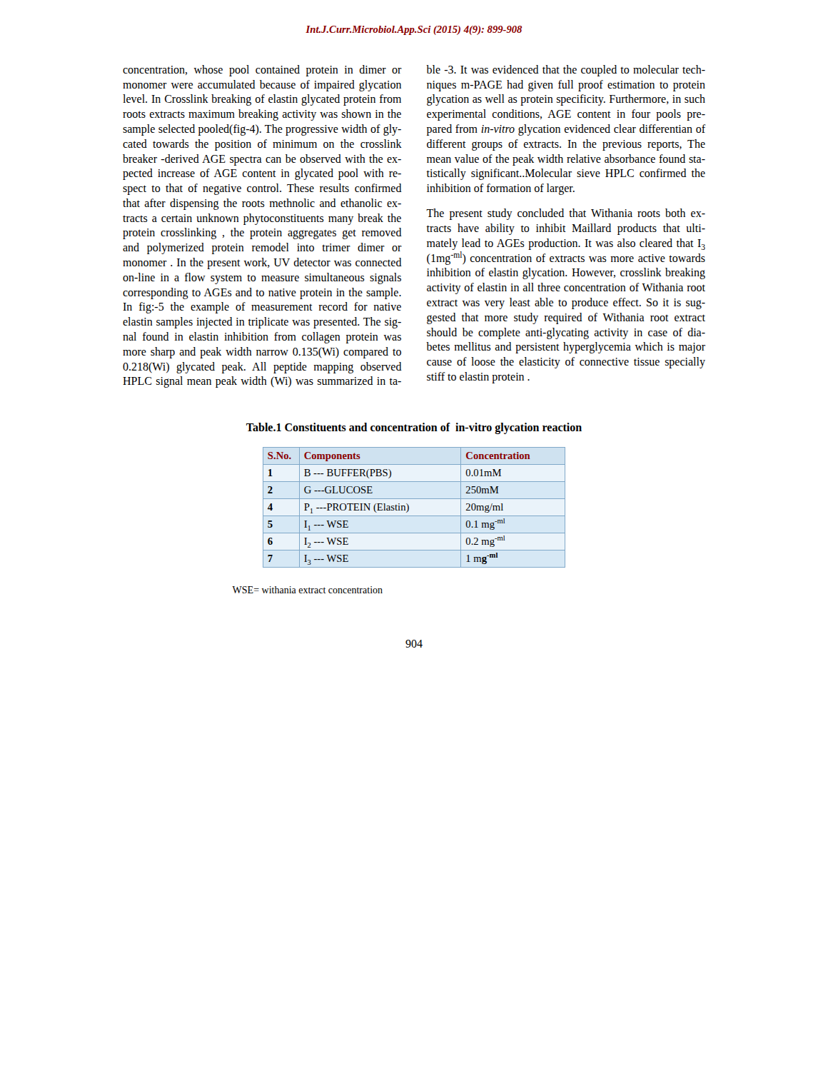Int.J.Curr.Microbiol.App.Sci (2015) 4(9): 899-908
concentration, whose pool contained protein in dimer or monomer were accumulated because of impaired glycation level. In Crosslink breaking of elastin glycated protein from roots extracts maximum breaking activity was shown in the sample selected pooled(fig-4). The progressive width of glycated towards the position of minimum on the crosslink breaker -derived AGE spectra can be observed with the expected increase of AGE content in glycated pool with respect to that of negative control. These results confirmed that after dispensing the roots methnolic and ethanolic extracts a certain unknown phytoconstituents many break the protein crosslinking , the protein aggregates get removed and polymerized protein remodel into trimer dimer or monomer . In the present work, UV detector was connected on-line in a flow system to measure simultaneous signals corresponding to AGEs and to native protein in the sample. In fig:-5 the example of measurement record for native elastin samples injected in triplicate was presented. The signal found in elastin inhibition from collagen protein was more sharp and peak width narrow 0.135(Wi) compared to 0.218(Wi) glycated peak. All peptide mapping observed HPLC signal mean peak width (Wi) was summarized in table -3. It was evidenced that the coupled to molecular techniques m-PAGE had given full proof estimation to protein glycation as well as protein specificity. Furthermore, in such experimental conditions, AGE content in four pools prepared from in-vitro glycation evidenced clear differentian of different groups of extracts. In the previous reports, The mean value of the peak width relative absorbance found statistically significant..Molecular sieve HPLC confirmed the inhibition of formation of larger.
The present study concluded that Withania roots both extracts have ability to inhibit Maillard products that ultimately lead to AGEs production. It was also cleared that I3 (1mg-ml) concentration of extracts was more active towards inhibition of elastin glycation. However, crosslink breaking activity of elastin in all three concentration of Withania root extract was very least able to produce effect. So it is suggested that more study required of Withania root extract should be complete anti-glycating activity in case of diabetes mellitus and persistent hyperglycemia which is major cause of loose the elasticity of connective tissue specially stiff to elastin protein .
Table.1 Constituents and concentration of in-vitro glycation reaction
| S.No. | Components | Concentration |
| --- | --- | --- |
| 1 | B --- BUFFER(PBS) | 0.01mM |
| 2 | G ---GLUCOSE | 250mM |
| 4 | P 1 ---PROTEIN (Elastin) | 20mg/ml |
| 5 | I 1 --- WSE | 0.1 mg -ml |
| 6 | I 2 --- WSE | 0.2 mg -ml |
| 7 | I 3 --- WSE | 1 m g -ml |
WSE= withania extract concentration
904